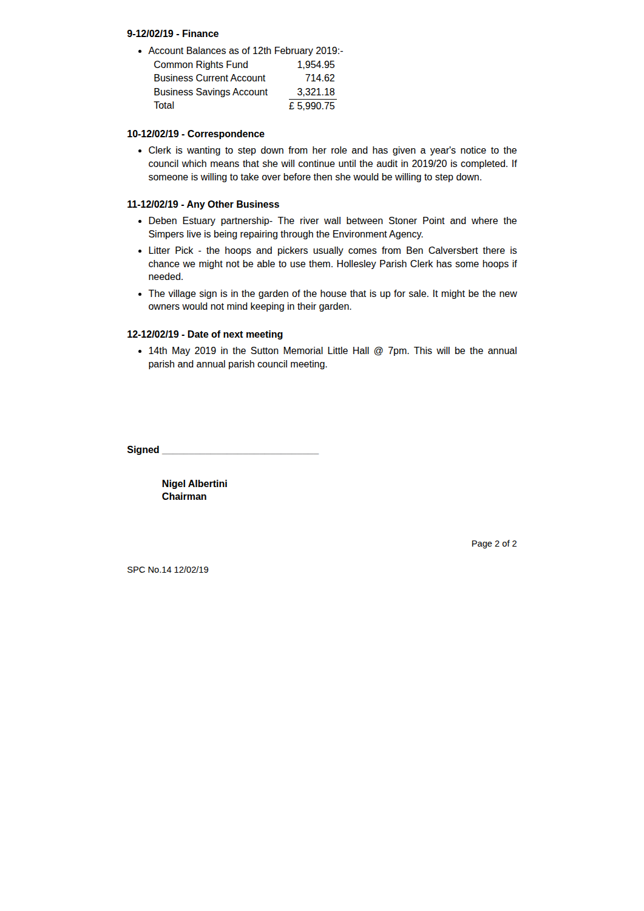9-12/02/19 - Finance
Account Balances as of 12th February 2019:-
| Common Rights Fund | 1,954.95 |
| Business Current Account | 714.62 |
| Business Savings Account | 3,321.18 |
| Total | £ 5,990.75 |
10-12/02/19 - Correspondence
Clerk is wanting to step down from her role and has given a year's notice to the council which means that she will continue until the audit in 2019/20 is completed. If someone is willing to take over before then she would be willing to step down.
11-12/02/19 - Any Other Business
Deben Estuary partnership- The river wall between Stoner Point and where the Simpers live is being repairing through the Environment Agency.
Litter Pick - the hoops and pickers usually comes from Ben Calversbert there is chance we might not be able to use them. Hollesley Parish Clerk has some hoops if needed.
The village sign is in the garden of the house that is up for sale. It might be the new owners would not mind keeping in their garden.
12-12/02/19 - Date of next meeting
14th May 2019 in the Sutton Memorial Little Hall @ 7pm. This will be the annual parish and annual parish council meeting.
Signed _____________________________
Nigel Albertini
Chairman
Page 2 of 2
SPC No.14 12/02/19